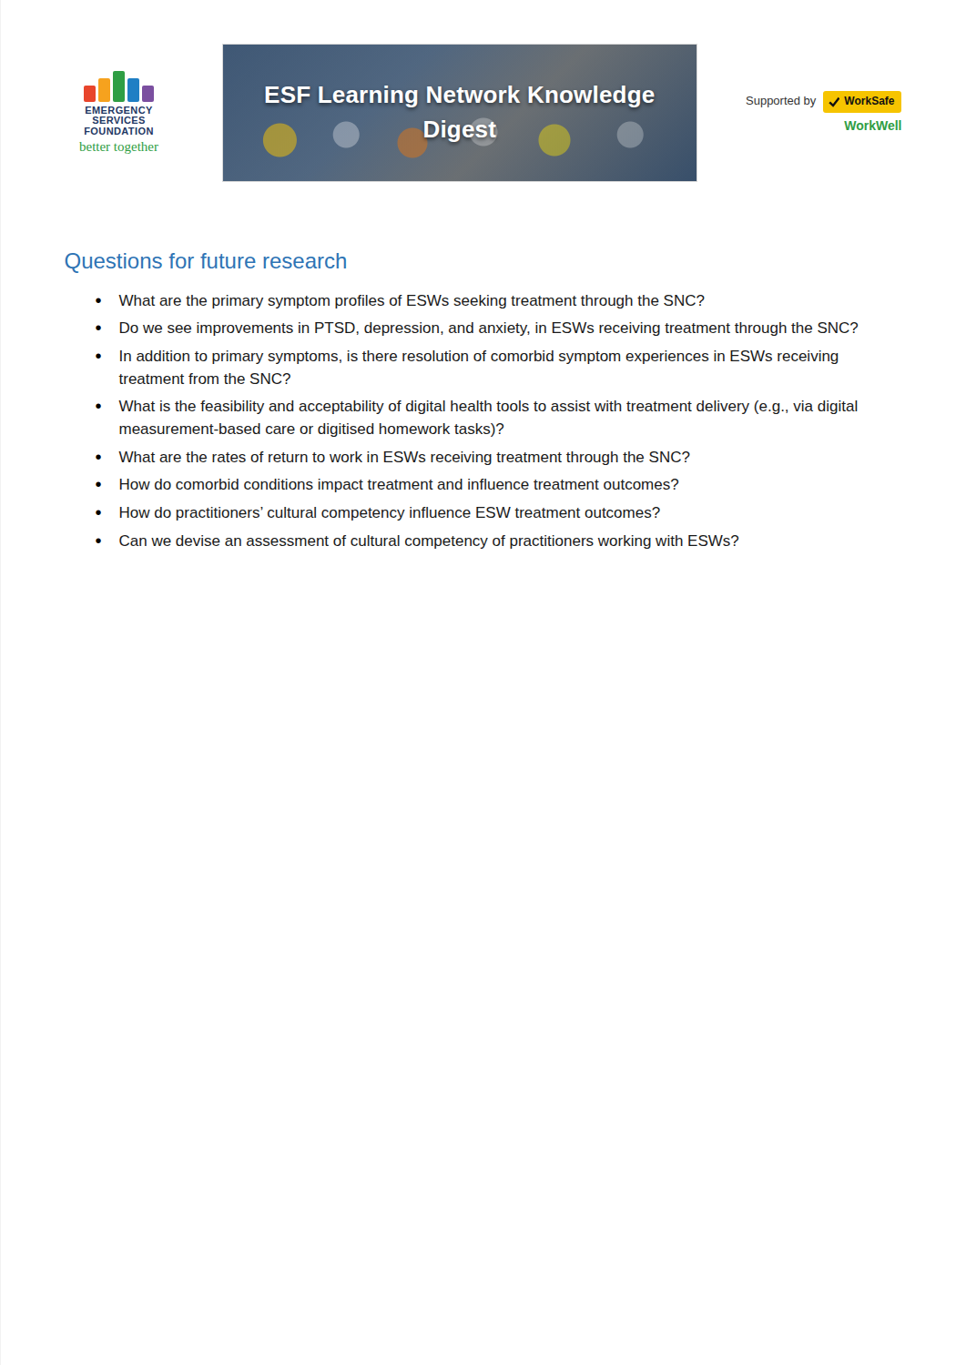Emergency
Services
Foundation
better together
ESF Learning Network Knowledge Digest
Supported by WorkSafe
WorkWell
Questions for future research
What are the primary symptom profiles of ESWs seeking treatment through the SNC?
Do we see improvements in PTSD, depression, and anxiety, in ESWs receiving treatment through the SNC?
In addition to primary symptoms, is there resolution of comorbid symptom experiences in ESWs receiving treatment from the SNC?
What is the feasibility and acceptability of digital health tools to assist with treatment delivery (e.g., via digital measurement-based care or digitised homework tasks)?
What are the rates of return to work in ESWs receiving treatment through the SNC?
How do comorbid conditions impact treatment and influence treatment outcomes?
How do practitioners’ cultural competency influence ESW treatment outcomes?
Can we devise an assessment of cultural competency of practitioners working with ESWs?